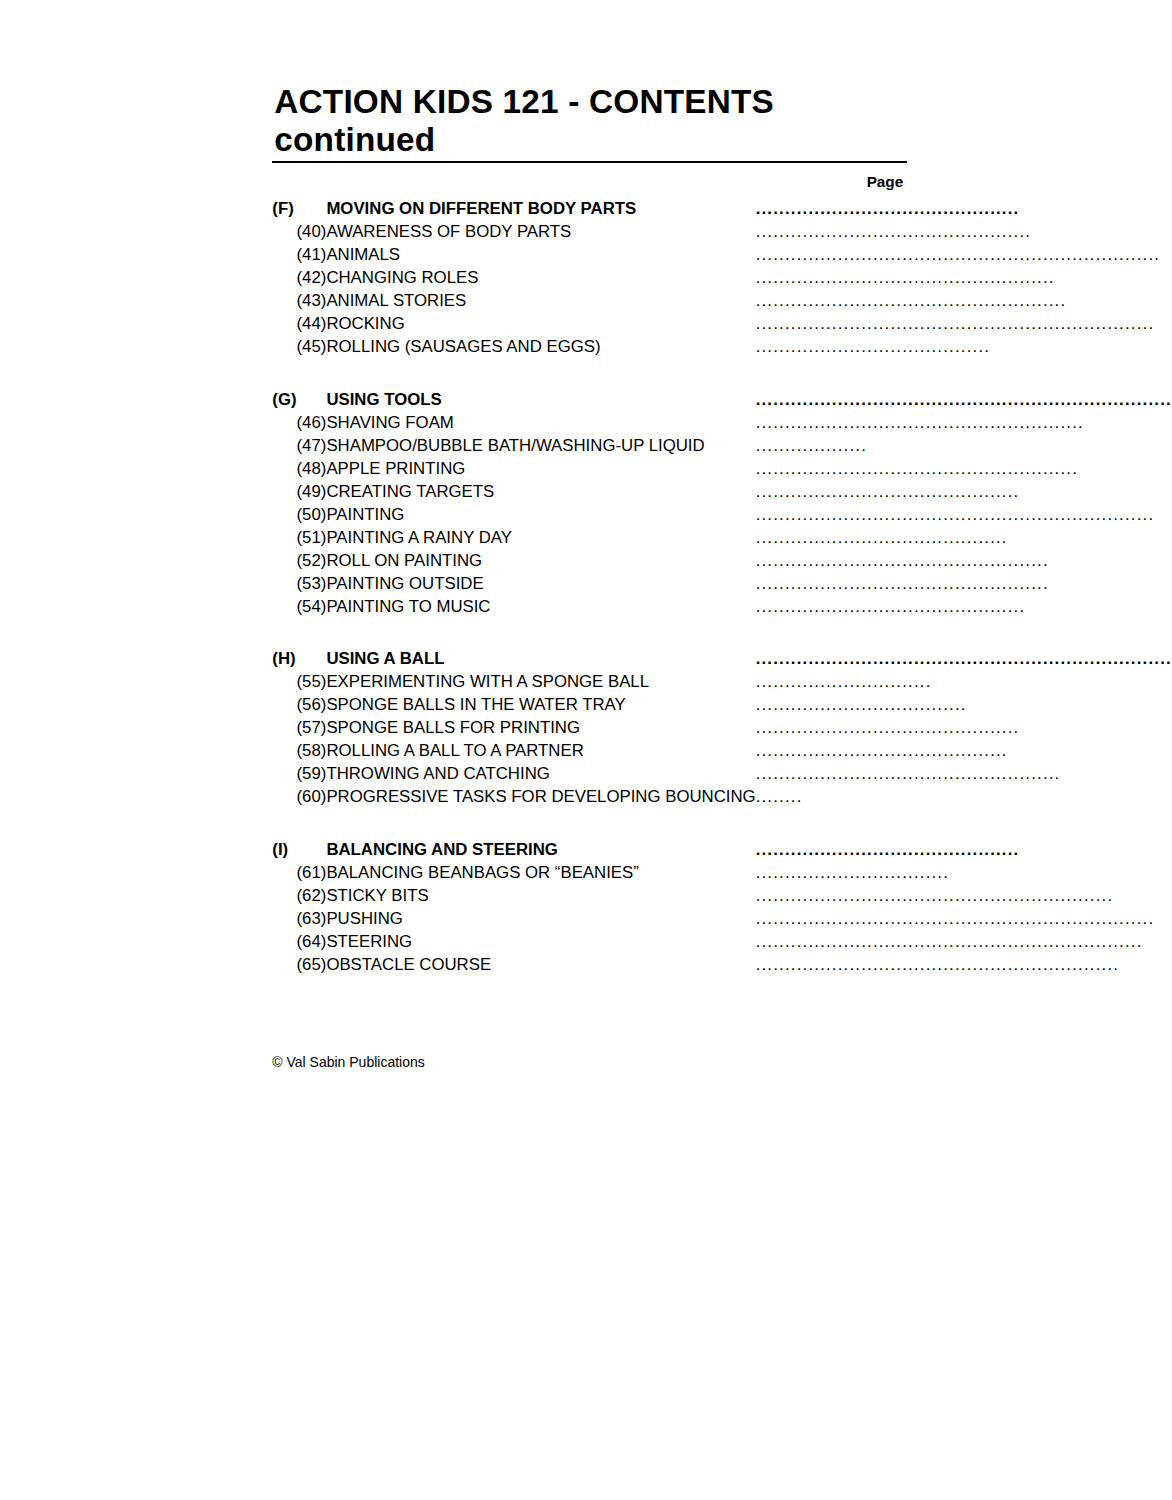ACTION KIDS 121 - CONTENTS continued
Page
| (F) | | MOVING ON DIFFERENT BODY PARTS | ............................................. | 57 |
| | (40) | AWARENESS OF BODY PARTS | ............................................... | 59 |
| | (41) | ANIMALS | ..................................................................... | 60 |
| | (42) | CHANGING ROLES | ................................................... | 61 |
| | (43) | ANIMAL STORIES | ..................................................... | 61 |
| | (44) | ROCKING | .................................................................... | 62 |
| | (45) | ROLLING (SAUSAGES AND EGGS) | ........................................ | 62 |
| (G) | | USING TOOLS | ....................................................................... | 63 |
| | (46) | SHAVING FOAM | ........................................................ | 65 |
| | (47) | SHAMPOO/BUBBLE BATH/WASHING-UP LIQUID | ................... | 65 |
| | (48) | APPLE PRINTING | ....................................................... | 66 |
| | (49) | CREATING TARGETS | ............................................. | 66 |
| | (50) | PAINTING | .................................................................... | 67 |
| | (51) | PAINTING A RAINY DAY | ........................................... | 68 |
| | (52) | ROLL ON PAINTING | .................................................. | 68 |
| | (53) | PAINTING OUTSIDE | .................................................. | 68 |
| | (54) | PAINTING TO MUSIC | .............................................. | 68 |
| (H) | | USING A BALL | ....................................................................... | 69 |
| | (55) | EXPERIMENTING WITH A SPONGE BALL | .............................. | 71 |
| | (56) | SPONGE BALLS IN THE WATER TRAY | .................................... | 71 |
| | (57) | SPONGE BALLS FOR PRINTING | ............................................. | 71 |
| | (58) | ROLLING A BALL TO A PARTNER | ........................................... | 72 |
| | (59) | THROWING AND CATCHING | .................................................... | 73 |
| | (60) | PROGRESSIVE TASKS FOR DEVELOPING BOUNCING | ........ | 74 |
| (I) | | BALANCING AND STEERING | ............................................. | 75 |
| | (61) | BALANCING BEANBAGS OR “BEANIES” | ................................. | 77 |
| | (62) | STICKY BITS | ............................................................. | 78 |
| | (63) | PUSHING | .................................................................... | 78 |
| | (64) | STEERING | .................................................................. | 79 |
| | (65) | OBSTACLE COURSE | .............................................................. | 80 |
© Val Sabin Publications